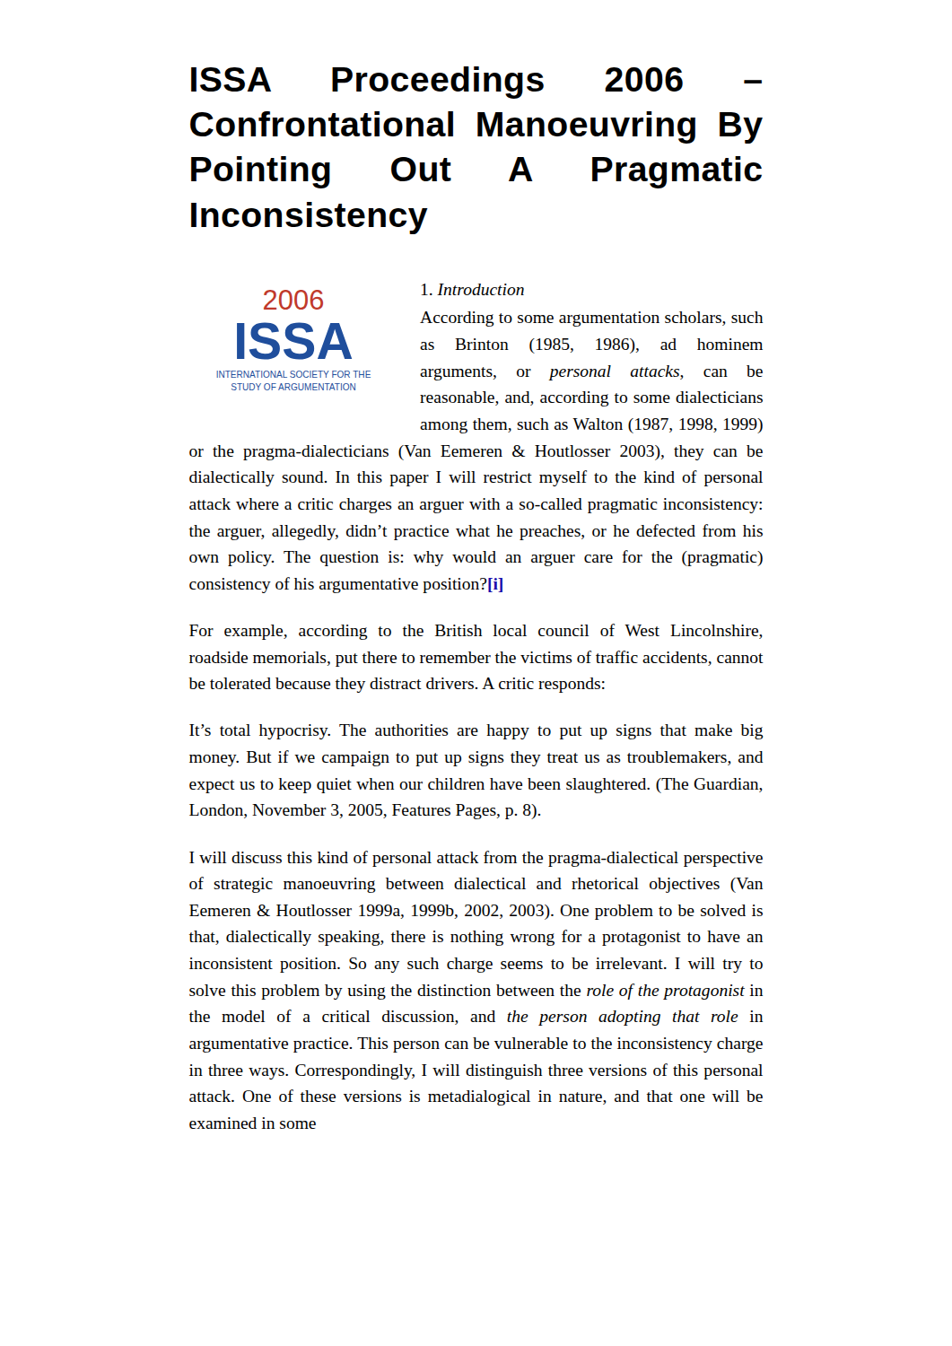ISSA Proceedings 2006 – Confrontational Manoeuvring By Pointing Out A Pragmatic Inconsistency
1. Introduction
According to some argumentation scholars, such as Brinton (1985, 1986), ad hominem arguments, or personal attacks, can be reasonable, and, according to some dialecticians among them, such as Walton (1987, 1998, 1999) or the pragma-dialecticians (Van Eemeren & Houtlosser 2003), they can be dialectically sound. In this paper I will restrict myself to the kind of personal attack where a critic charges an arguer with a so-called pragmatic inconsistency: the arguer, allegedly, didn’t practice what he preaches, or he defected from his own policy. The question is: why would an arguer care for the (pragmatic) consistency of his argumentative position?[i]
For example, according to the British local council of West Lincolnshire, roadside memorials, put there to remember the victims of traffic accidents, cannot be tolerated because they distract drivers. A critic responds:
It’s total hypocrisy. The authorities are happy to put up signs that make big money. But if we campaign to put up signs they treat us as troublemakers, and expect us to keep quiet when our children have been slaughtered. (The Guardian, London, November 3, 2005, Features Pages, p. 8).
I will discuss this kind of personal attack from the pragma-dialectical perspective of strategic manoeuvring between dialectical and rhetorical objectives (Van Eemeren & Houtlosser 1999a, 1999b, 2002, 2003). One problem to be solved is that, dialectically speaking, there is nothing wrong for a protagonist to have an inconsistent position. So any such charge seems to be irrelevant. I will try to solve this problem by using the distinction between the role of the protagonist in the model of a critical discussion, and the person adopting that role in argumentative practice. This person can be vulnerable to the inconsistency charge in three ways. Correspondingly, I will distinguish three versions of this personal attack. One of these versions is metadialogical in nature, and that one will be examined in some